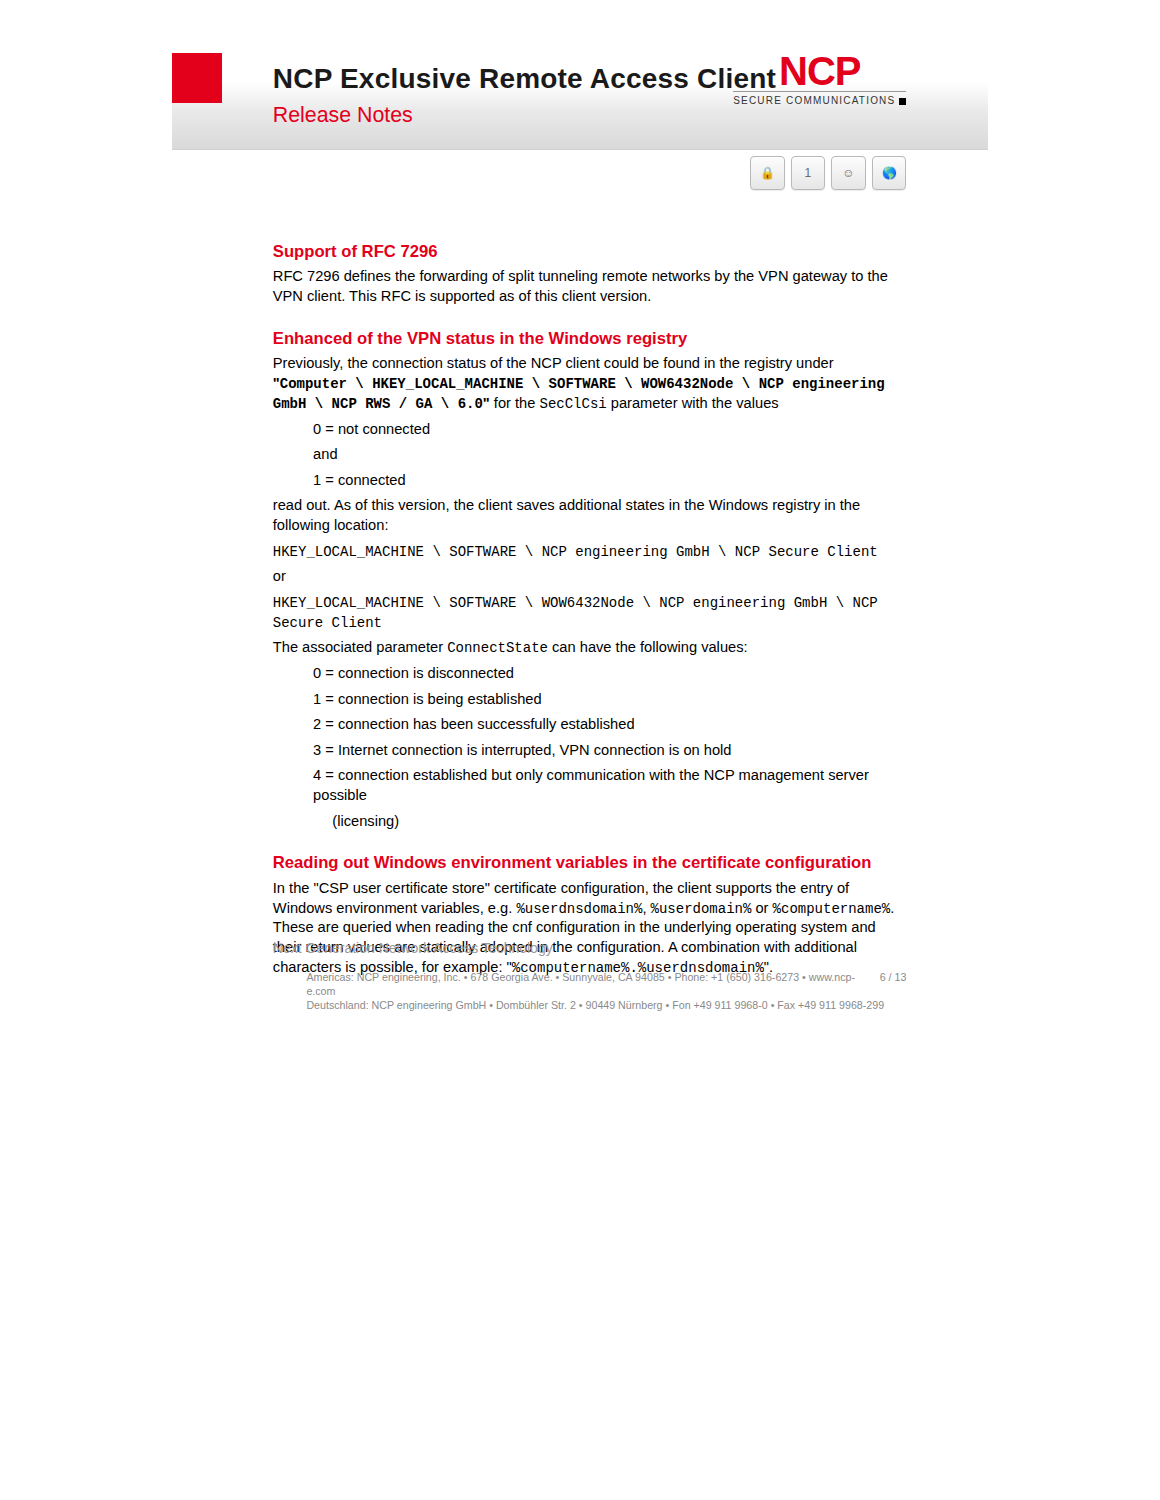NCP Exclusive Remote Access Client
Release Notes
NCP
SECURE COMMUNICATIONS
🔒
1
☺
🌎
Support of RFC 7296
RFC 7296 defines the forwarding of split tunneling remote networks by the VPN gateway to the VPN client. This RFC is supported as of this client version.
Enhanced of the VPN status in the Windows registry
Previously, the connection status of the NCP client could be found in the registry under "Computer \ HKEY_LOCAL_MACHINE \ SOFTWARE \ WOW6432Node \ NCP engineering GmbH \ NCP RWS / GA \ 6.0" for the SecClCsi parameter with the values
0 = not connected
and
1 = connected
read out. As of this version, the client saves additional states in the Windows registry in the following location:
HKEY_LOCAL_MACHINE \ SOFTWARE \ NCP engineering GmbH \ NCP Secure Client
or
HKEY_LOCAL_MACHINE \ SOFTWARE \ WOW6432Node \ NCP engineering GmbH \ NCP Secure Client
The associated parameter ConnectState can have the following values:
0 = connection is disconnected
1 = connection is being established
2 = connection has been successfully established
3 = Internet connection is interrupted, VPN connection is on hold
4 = connection established but only communication with the NCP management server possible
(licensing)
Reading out Windows environment variables in the certificate configuration
In the "CSP user certificate store" certificate configuration, the client supports the entry of Windows environment variables, e.g. %userdnsdomain%, %userdomain% or %computername%. These are queried when reading the cnf configuration in the underlying operating system and their return values are statically adopted in the configuration. A combination with additional characters is possible, for example: "%computername%.%userdnsdomain%".
Next Generation Network Access Technology
Americas: NCP engineering, Inc. • 678 Georgia Ave. • Sunnyvale, CA 94085 • Phone: +1 (650) 316-6273 • www.ncp-e.com 6 / 13
Deutschland: NCP engineering GmbH • Dombühler Str. 2 • 90449 Nürnberg • Fon +49 911 9968-0 • Fax +49 911 9968-299